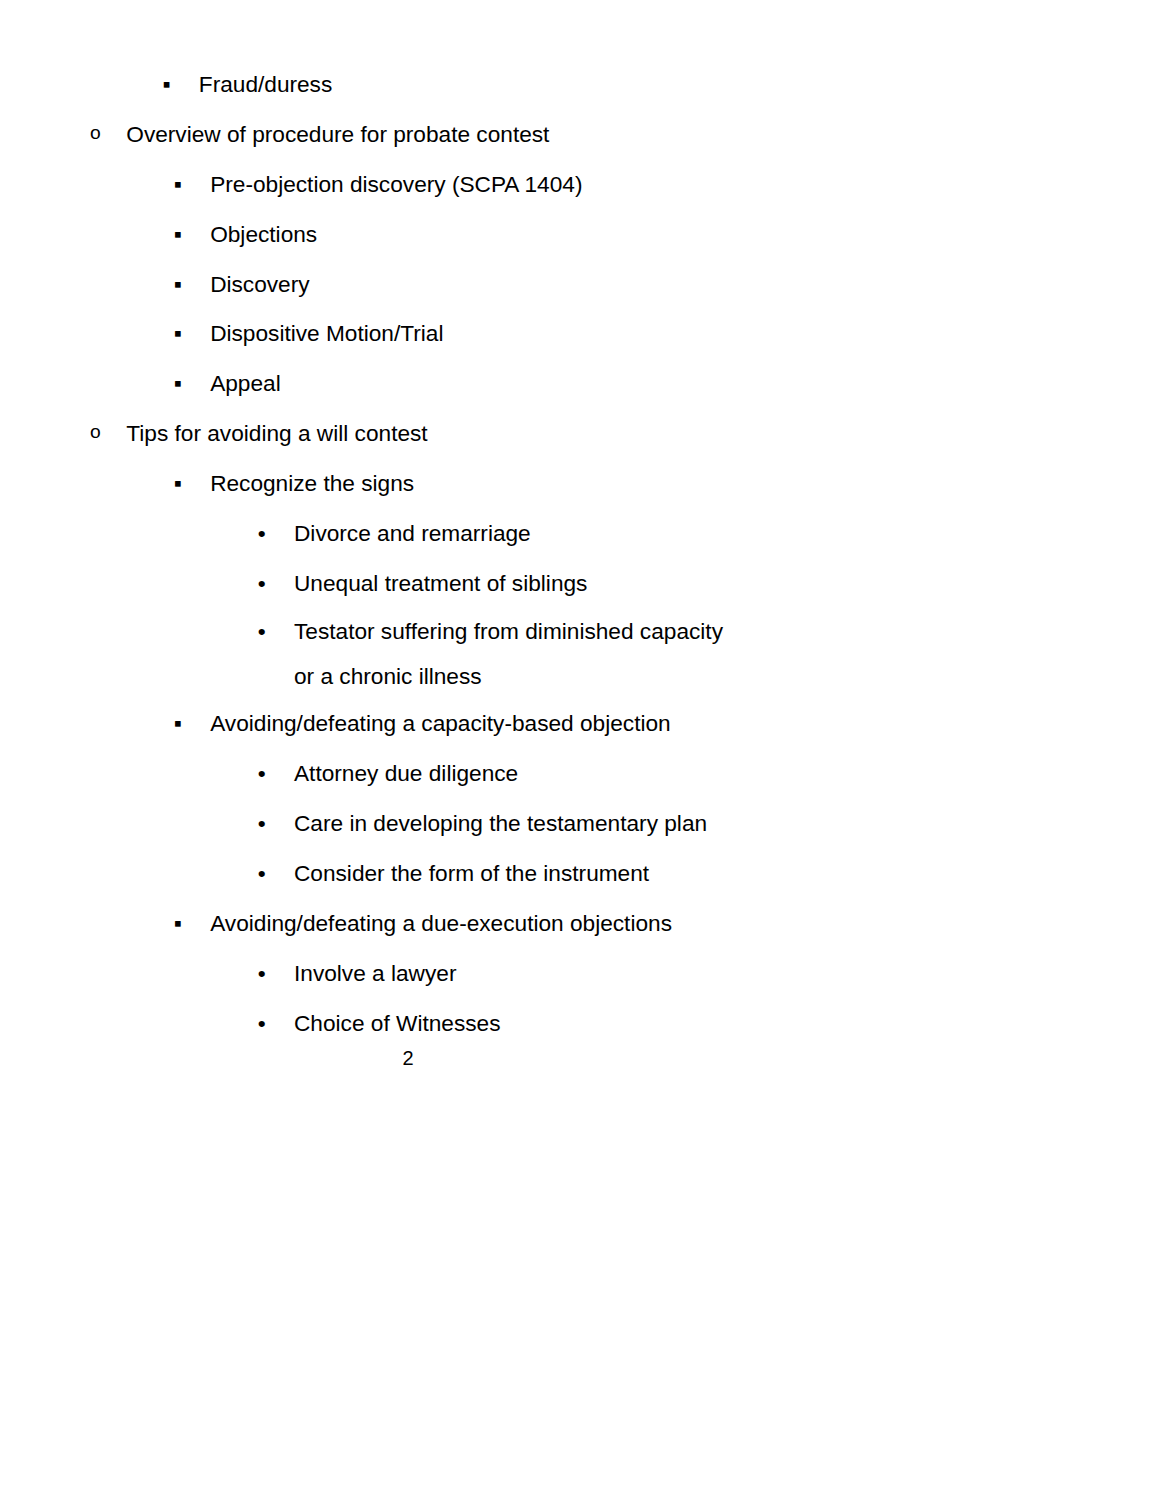Fraud/duress
Overview of procedure for probate contest
Pre-objection discovery (SCPA 1404)
Objections
Discovery
Dispositive Motion/Trial
Appeal
Tips for avoiding a will contest
Recognize the signs
Divorce and remarriage
Unequal treatment of siblings
Testator suffering from diminished capacity or a chronic illness
Avoiding/defeating a capacity-based objection
Attorney due diligence
Care in developing the testamentary plan
Consider the form of the instrument
Avoiding/defeating a due-execution objections
Involve a lawyer
Choice of Witnesses
2